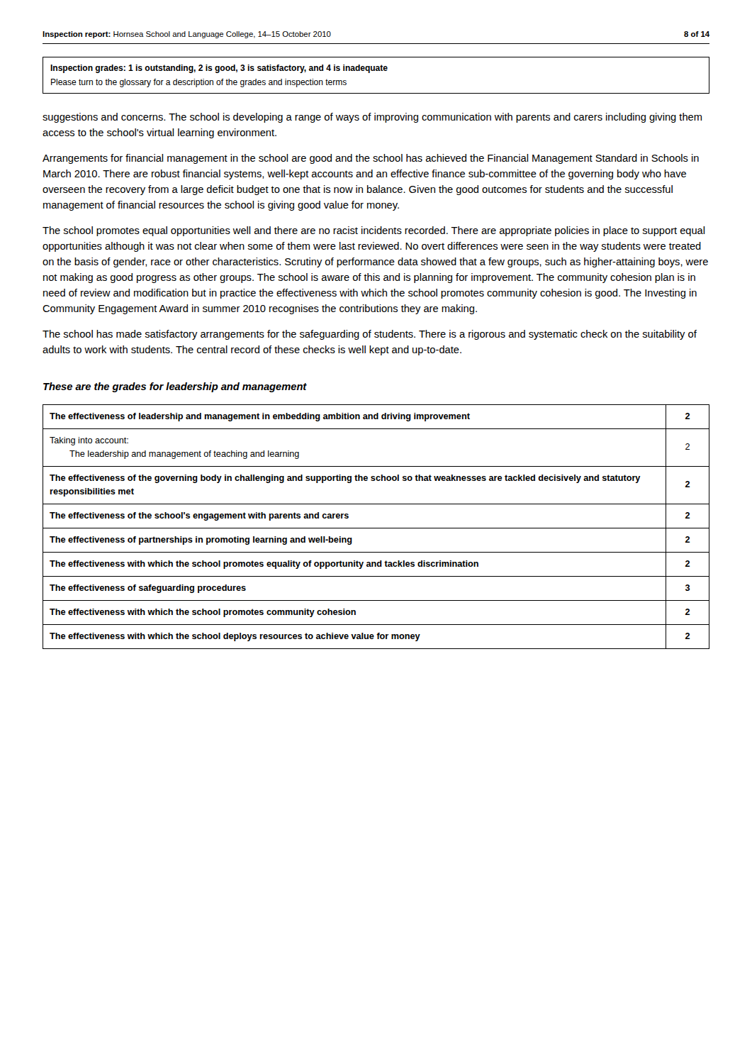Inspection report: Hornsea School and Language College, 14–15 October 2010
8 of 14
Inspection grades: 1 is outstanding, 2 is good, 3 is satisfactory, and 4 is inadequate
Please turn to the glossary for a description of the grades and inspection terms
suggestions and concerns. The school is developing a range of ways of improving communication with parents and carers including giving them access to the school's virtual learning environment.
Arrangements for financial management in the school are good and the school has achieved the Financial Management Standard in Schools in March 2010. There are robust financial systems, well-kept accounts and an effective finance sub-committee of the governing body who have overseen the recovery from a large deficit budget to one that is now in balance. Given the good outcomes for students and the successful management of financial resources the school is giving good value for money.
The school promotes equal opportunities well and there are no racist incidents recorded. There are appropriate policies in place to support equal opportunities although it was not clear when some of them were last reviewed. No overt differences were seen in the way students were treated on the basis of gender, race or other characteristics. Scrutiny of performance data showed that a few groups, such as higher-attaining boys, were not making as good progress as other groups. The school is aware of this and is planning for improvement. The community cohesion plan is in need of review and modification but in practice the effectiveness with which the school promotes community cohesion is good. The Investing in Community Engagement Award in summer 2010 recognises the contributions they are making.
The school has made satisfactory arrangements for the safeguarding of students. There is a rigorous and systematic check on the suitability of adults to work with students. The central record of these checks is well kept and up-to-date.
These are the grades for leadership and management
| The effectiveness of leadership and management in embedding ambition and driving improvement | 2 |
| Taking into account: The leadership and management of teaching and learning | 2 |
| The effectiveness of the governing body in challenging and supporting the school so that weaknesses are tackled decisively and statutory responsibilities met | 2 |
| The effectiveness of the school's engagement with parents and carers | 2 |
| The effectiveness of partnerships in promoting learning and well-being | 2 |
| The effectiveness with which the school promotes equality of opportunity and tackles discrimination | 2 |
| The effectiveness of safeguarding procedures | 3 |
| The effectiveness with which the school promotes community cohesion | 2 |
| The effectiveness with which the school deploys resources to achieve value for money | 2 |